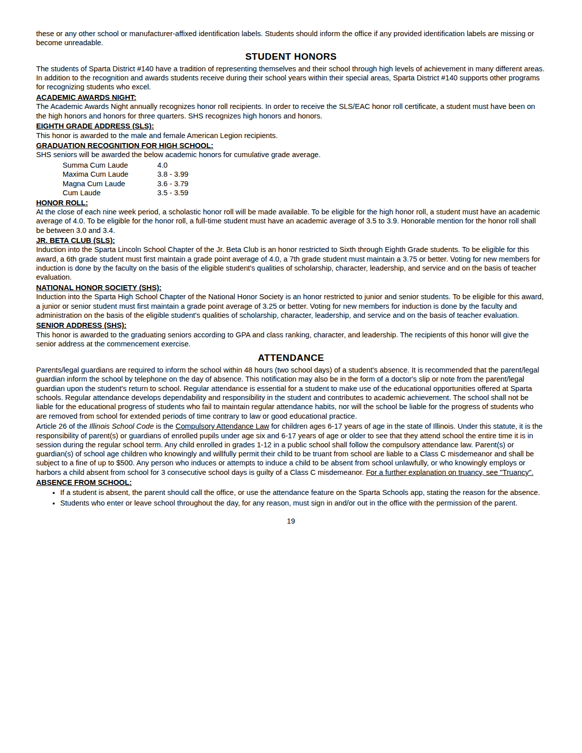these or any other school or manufacturer-affixed identification labels. Students should inform the office if any provided identification labels are missing or become unreadable.
STUDENT HONORS
The students of Sparta District #140 have a tradition of representing themselves and their school through high levels of achievement in many different areas. In addition to the recognition and awards students receive during their school years within their special areas, Sparta District #140 supports other programs for recognizing students who excel.
ACADEMIC AWARDS NIGHT:
The Academic Awards Night annually recognizes honor roll recipients. In order to receive the SLS/EAC honor roll certificate, a student must have been on the high honors and honors for three quarters. SHS recognizes high honors and honors.
EIGHTH GRADE ADDRESS (SLS):
This honor is awarded to the male and female American Legion recipients.
GRADUATION RECOGNITION FOR HIGH SCHOOL:
SHS seniors will be awarded the below academic honors for cumulative grade average.
| Summa Cum Laude | 4.0 |
| Maxima Cum Laude | 3.8 - 3.99 |
| Magna Cum Laude | 3.6 - 3.79 |
| Cum Laude | 3.5 - 3.59 |
HONOR ROLL:
At the close of each nine week period, a scholastic honor roll will be made available. To be eligible for the high honor roll, a student must have an academic average of 4.0. To be eligible for the honor roll, a full-time student must have an academic average of 3.5 to 3.9. Honorable mention for the honor roll shall be between 3.0 and 3.4.
JR. BETA CLUB (SLS):
Induction into the Sparta Lincoln School Chapter of the Jr. Beta Club is an honor restricted to Sixth through Eighth Grade students. To be eligible for this award, a 6th grade student must first maintain a grade point average of 4.0, a 7th grade student must maintain a 3.75 or better. Voting for new members for induction is done by the faculty on the basis of the eligible student's qualities of scholarship, character, leadership, and service and on the basis of teacher evaluation.
NATIONAL HONOR SOCIETY (SHS):
Induction into the Sparta High School Chapter of the National Honor Society is an honor restricted to junior and senior students. To be eligible for this award, a junior or senior student must first maintain a grade point average of 3.25 or better. Voting for new members for induction is done by the faculty and administration on the basis of the eligible student's qualities of scholarship, character, leadership, and service and on the basis of teacher evaluation.
SENIOR ADDRESS (SHS):
This honor is awarded to the graduating seniors according to GPA and class ranking, character, and leadership. The recipients of this honor will give the senior address at the commencement exercise.
ATTENDANCE
Parents/legal guardians are required to inform the school within 48 hours (two school days) of a student's absence. It is recommended that the parent/legal guardian inform the school by telephone on the day of absence. This notification may also be in the form of a doctor's slip or note from the parent/legal guardian upon the student's return to school. Regular attendance is essential for a student to make use of the educational opportunities offered at Sparta schools. Regular attendance develops dependability and responsibility in the student and contributes to academic achievement. The school shall not be liable for the educational progress of students who fail to maintain regular attendance habits, nor will the school be liable for the progress of students who are removed from school for extended periods of time contrary to law or good educational practice.
Article 26 of the Illinois School Code is the Compulsory Attendance Law for children ages 6-17 years of age in the state of Illinois. Under this statute, it is the responsibility of parent(s) or guardians of enrolled pupils under age six and 6-17 years of age or older to see that they attend school the entire time it is in session during the regular school term. Any child enrolled in grades 1-12 in a public school shall follow the compulsory attendance law. Parent(s) or guardian(s) of school age children who knowingly and willfully permit their child to be truant from school are liable to a Class C misdemeanor and shall be subject to a fine of up to $500. Any person who induces or attempts to induce a child to be absent from school unlawfully, or who knowingly employs or harbors a child absent from school for 3 consecutive school days is guilty of a Class C misdemeanor. For a further explanation on truancy, see "Truancy".
ABSENCE FROM SCHOOL:
If a student is absent, the parent should call the office, or use the attendance feature on the Sparta Schools app, stating the reason for the absence.
Students who enter or leave school throughout the day, for any reason, must sign in and/or out in the office with the permission of the parent.
19